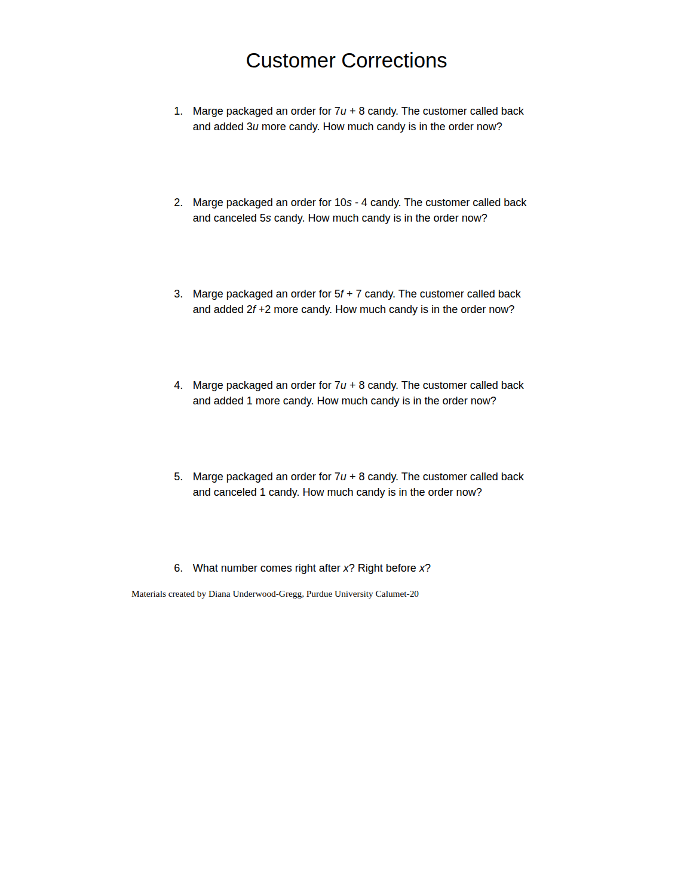Customer Corrections
Marge packaged an order for 7u + 8 candy. The customer called back and added 3u more candy. How much candy is in the order now?
Marge packaged an order for 10s - 4 candy. The customer called back and canceled 5s candy. How much candy is in the order now?
Marge packaged an order for 5f + 7 candy. The customer called back and added 2f +2 more candy. How much candy is in the order now?
Marge packaged an order for 7u + 8 candy. The customer called back and added 1 more candy. How much candy is in the order now?
Marge packaged an order for 7u + 8 candy. The customer called back and canceled 1 candy. How much candy is in the order now?
What number comes right after x? Right before x?
Materials created by Diana Underwood-Gregg, Purdue University Calumet-20